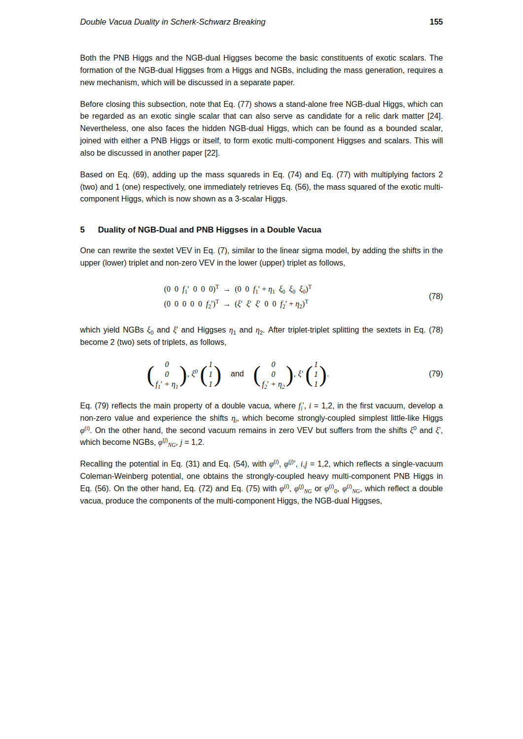Double Vacua Duality in Scherk-Schwarz Breaking 155
Both the PNB Higgs and the NGB-dual Higgses become the basic constituents of exotic scalars. The formation of the NGB-dual Higgses from a Higgs and NGBs, including the mass generation, requires a new mechanism, which will be discussed in a separate paper.
Before closing this subsection, note that Eq. (77) shows a stand-alone free NGB-dual Higgs, which can be regarded as an exotic single scalar that can also serve as candidate for a relic dark matter [24]. Nevertheless, one also faces the hidden NGB-dual Higgs, which can be found as a bounded scalar, joined with either a PNB Higgs or itself, to form exotic multi-component Higgses and scalars. This will also be discussed in another paper [22].
Based on Eq. (69), adding up the mass squareds in Eq. (74) and Eq. (77) with multiplying factors 2 (two) and 1 (one) respectively, one immediately retrieves Eq. (56), the mass squared of the exotic multi-component Higgs, which is now shown as a 3-scalar Higgs.
5 Duality of NGB-Dual and PNB Higgses in a Double Vacua
One can rewrite the sextet VEV in Eq. (7), similar to the linear sigma model, by adding the shifts in the upper (lower) triplet and non-zero VEV in the lower (upper) triplet as follows,
(0 0 f1′ 0 0 0)T→(0 0 f1′ + η1 ξ0 ξ0 ξ0)T
(0 0 0 0 0 f2′)T→(ξ′ ξ′ ξ′ 0 0 f2′ + η2)T
(78)
which yield NGBs ξ0 and ξ′ and Higgses η1 and η2. After triplet-triplet splitting the sextets in Eq. (78) become 2 (two) sets of triplets, as follows,
( 0 0 f1′ + η1 ) , ξ0 ( 1 1 1 ) and ( 0 0 f2′ + η2 ) , ξ′ ( 1 1 1 ) .
(79)
Eq. (79) reflects the main property of a double vacua, where fi’, i = 1,2, in the first vacuum, develop a non-zero value and experience the shifts ηi, which become strongly-coupled simplest little-like Higgs φ(i). On the other hand, the second vacuum remains in zero VEV but suffers from the shifts ξ0 and ξ’, which become NGBs, φ(j)NG, j = 1,2.
Recalling the potential in Eq. (31) and Eq. (54), with φ(i), φ(j)’, i,j = 1,2, which reflects a single-vacuum Coleman-Weinberg potential, one obtains the strongly-coupled heavy multi-component PNB Higgs in Eq. (56). On the other hand, Eq. (72) and Eq. (75) with φ(i), φ(j)NG or φ(i)0, φ(i)NG, which reflect a double vacua, produce the components of the multi-component Higgs, the NGB-dual Higgses,